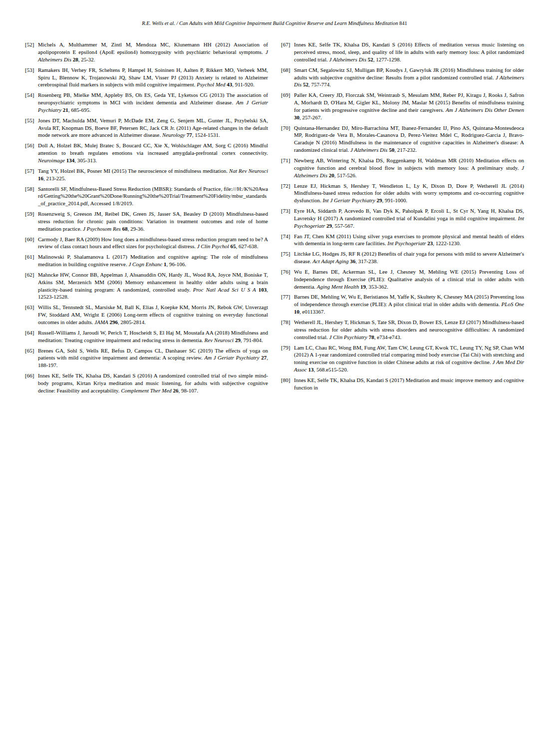R.E. Wells et al. / Can Adults with Mild Cognitive Impairment Build Cognitive Reserve and Learn Mindfulness Meditation 841
[52]
Michels A, Multhammer M, Zintl M, Mendoza MC, Klunemann HH (2012) Association of apolipoprotein E epsilon4 (ApoE epsilon4) homozygosity with psychiatric behavioral symptoms. J Alzheimers Dis 28, 25-32.
[53]
Ramakers IH, Verhey FR, Scheltens P, Hampel H, Soininen H, Aalten P, Rikkert MO, Verbeek MM, Spiru L, Blennow K, Trojanowski JQ, Shaw LM, Visser PJ (2013) Anxiety is related to Alzheimer cerebrospinal fluid markers in subjects with mild cognitive impairment. Psychol Med 43, 911-920.
[54]
Rosenberg PB, Mielke MM, Appleby BS, Oh ES, Geda YE, Lyketsos CG (2013) The association of neuropsychiatric symptoms in MCI with incident dementia and Alzheimer disease. Am J Geriatr Psychiatry 21, 685-695.
[55]
Jones DT, Machulda MM, Vemuri P, McDade EM, Zeng G, Senjem ML, Gunter JL, Przybelski SA, Avula RT, Knopman DS, Boeve BF, Petersen RC, Jack CR Jr. (2011) Age-related changes in the default mode network are more advanced in Alzheimer disease. Neurology 77, 1524-1531.
[56]
Doll A, Holzel BK, Mulej Bratec S, Boucard CC, Xie X, Wohlschlager AM, Sorg C (2016) Mindful attention to breath regulates emotions via increased amygdala-prefrontal cortex connectivity. Neuroimage 134, 305-313.
[57]
Tang YY, Holzel BK, Posner MI (2015) The neuroscience of mindfulness meditation. Nat Rev Neurosci 16, 213-225.
[58]
Santorelli SF, Mindfulness-Based Stress Reduction (MBSR): Standards of Practice, file:///H:/K%20Award/Getting%20the%20Grant%20Done/Running%20the%20Trial/Treatment%20Fidelity/mbsr_standards_of_practice_2014.pdf, Accessed 1/8/2019.
[59]
Rosenzweig S, Greeson JM, Reibel DK, Green JS, Jasser SA, Beasley D (2010) Mindfulness-based stress reduction for chronic pain conditions: Variation in treatment outcomes and role of home meditation practice. J Psychosom Res 68, 29-36.
[60]
Carmody J, Baer RA (2009) How long does a mindfulness-based stress reduction program need to be? A review of class contact hours and effect sizes for psychological distress. J Clin Psychol 65, 627-638.
[61]
Malinowski P, Shalamanova L (2017) Meditation and cognitive ageing: The role of mindfulness meditation in building cognitive reserve. J Cogn Enhanc 1, 96-106.
[62]
Mahncke HW, Connor BB, Appelman J, Ahsanuddin ON, Hardy JL, Wood RA, Joyce NM, Boniske T, Atkins SM, Merzenich MM (2006) Memory enhancement in healthy older adults using a brain plasticity-based training program: A randomized, controlled study. Proc Natl Acad Sci U S A 103, 12523-12528.
[63]
Willis SL, Tennstedt SL, Marsiske M, Ball K, Elias J, Koepke KM, Morris JN, Rebok GW, Unverzagt FW, Stoddard AM, Wright E (2006) Long-term effects of cognitive training on everyday functional outcomes in older adults. JAMA 296, 2805-2814.
[64]
Russell-Williams J, Jaroudi W, Perich T, Hoscheidt S, El Haj M, Moustafa AA (2018) Mindfulness and meditation: Treating cognitive impairment and reducing stress in dementia. Rev Neurosci 29, 791-804.
[65]
Brenes GA, Sohl S, Wells RE, Befus D, Campos CL, Danhauer SC (2019) The effects of yoga on patients with mild cognitive impairment and dementia: A scoping review. Am J Geriatr Psychiatry 27, 188-197.
[66]
Innes KE, Selfe TK, Khalsa DS, Kandati S (2016) A randomized controlled trial of two simple mind-body programs, Kirtan Kriya meditation and music listening, for adults with subjective cognitive decline: Feasibility and acceptability. Complement Ther Med 26, 98-107.
[67]
Innes KE, Selfe TK, Khalsa DS, Kandati S (2016) Effects of meditation versus music listening on perceived stress, mood, sleep, and quality of life in adults with early memory loss: A pilot randomized controlled trial. J Alzheimers Dis 52, 1277-1298.
[68]
Smart CM, Segalowitz SJ, Mulligan BP, Koudys J, Gawryluk JR (2016) Mindfulness training for older adults with subjective cognitive decline: Results from a pilot randomized controlled trial. J Alzheimers Dis 52, 757-774.
[69]
Paller KA, Creery JD, Florczak SM, Weintraub S, Mesulam MM, Reber PJ, Kiragu J, Rooks J, Safron A, Morhardt D, O'Hara M, Gigler KL, Molony JM, Maslar M (2015) Benefits of mindfulness training for patients with progressive cognitive decline and their caregivers. Am J Alzheimers Dis Other Demen 30, 257-267.
[70]
Quintana-Hernandez DJ, Miro-Barrachina MT, Ibanez-Fernandez IJ, Pino AS, Quintana-Montesdeoca MP, Rodriguez-de Vera B, Morales-Casanova D, Perez-Vieitez Mdel C, Rodriguez-Garcia J, Bravo-Caraduje N (2016) Mindfulness in the maintenance of cognitive capacities in Alzheimer's disease: A randomized clinical trial. J Alzheimers Dis 50, 217-232.
[71]
Newberg AB, Wintering N, Khalsa DS, Roggenkamp H, Waldman MR (2010) Meditation effects on cognitive function and cerebral blood flow in subjects with memory loss: A preliminary study. J Alzheimers Dis 20, 517-526.
[72]
Lenze EJ, Hickman S, Hershey T, Wendleton L, Ly K, Dixon D, Dore P, Wetherell JL (2014) Mindfulness-based stress reduction for older adults with worry symptoms and co-occurring cognitive dysfunction. Int J Geriatr Psychiatry 29, 991-1000.
[73]
Eyre HA, Siddarth P, Acevedo B, Van Dyk K, Paholpak P, Ercoli L, St Cyr N, Yang H, Khalsa DS, Lavretsky H (2017) A randomized controlled trial of Kundalini yoga in mild cognitive impairment. Int Psychogeriatr 29, 557-567.
[74]
Fan JT, Chen KM (2011) Using silver yoga exercises to promote physical and mental health of elders with dementia in long-term care facilities. Int Psychogeriatr 23, 1222-1230.
[75]
Litchke LG, Hodges JS, RF R (2012) Benefits of chair yoga for persons with mild to severe Alzheimer's disease. Act Adapt Aging 36, 317-238.
[76]
Wu E, Barnes DE, Ackerman SL, Lee J, Chesney M, Mehling WE (2015) Preventing Loss of Independence through Exercise (PLIE): Qualitative analysis of a clinical trial in older adults with dementia. Aging Ment Health 19, 353-362.
[77]
Barnes DE, Mehling W, Wu E, Beristianos M, Yaffe K, Skultety K, Chesney MA (2015) Preventing loss of independence through exercise (PLIE): A pilot clinical trial in older adults with dementia. PLoS One 10, e0113367.
[78]
Wetherell JL, Hershey T, Hickman S, Tate SR, Dixon D, Bower ES, Lenze EJ (2017) Mindfulness-based stress reduction for older adults with stress disorders and neurocognitive difficulties: A randomized controlled trial. J Clin Psychiatry 78, e734-e743.
[79]
Lam LC, Chau RC, Wong BM, Fung AW, Tam CW, Leung GT, Kwok TC, Leung TY, Ng SP, Chan WM (2012) A 1-year randomized controlled trial comparing mind body exercise (Tai Chi) with stretching and toning exercise on cognitive function in older Chinese adults at risk of cognitive decline. J Am Med Dir Assoc 13, 568.e515-520.
[80]
Innes KE, Selfe TK, Khalsa DS, Kandati S (2017) Meditation and music improve memory and cognitive function in